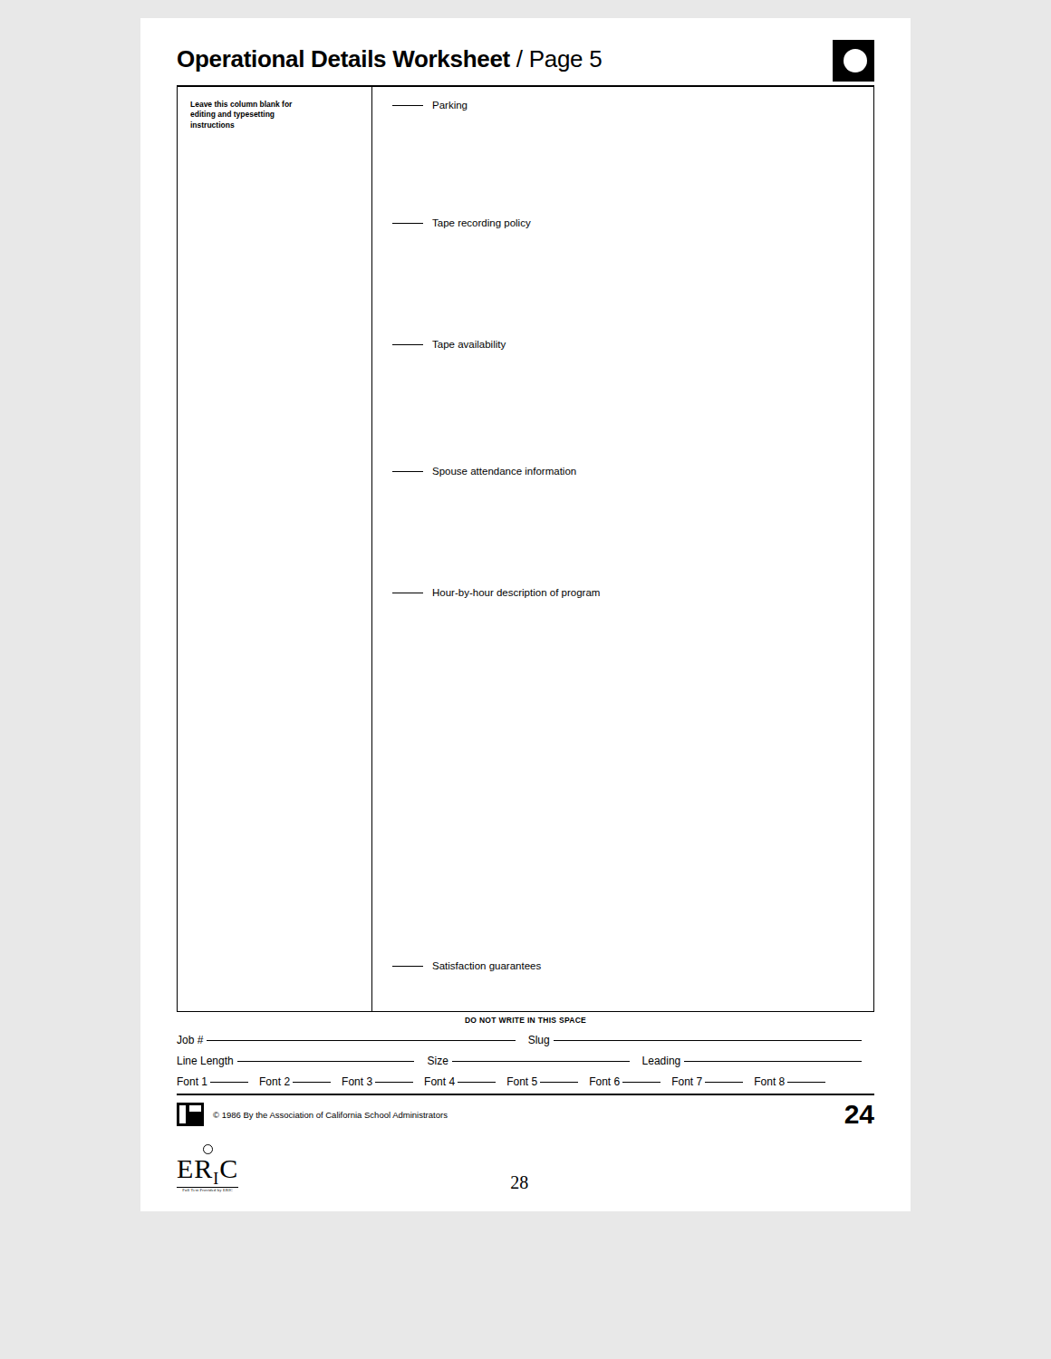Operational Details Worksheet / Page 5
Leave this column blank for
editing and typesetting
instructions
Parking
Tape recording policy
Tape availability
Spouse attendance information
Hour-by-hour description of program
Satisfaction guarantees
DO NOT WRITE IN THIS SPACE
Job # Slug
Line Length Size Leading
Font 1 Font 2 Font 3 Font 4 Font 5 Font 6 Font 7 Font 8
© 1986 By the Association of California School Administrators
24
ERIC
Full Text Provided by ERIC
28